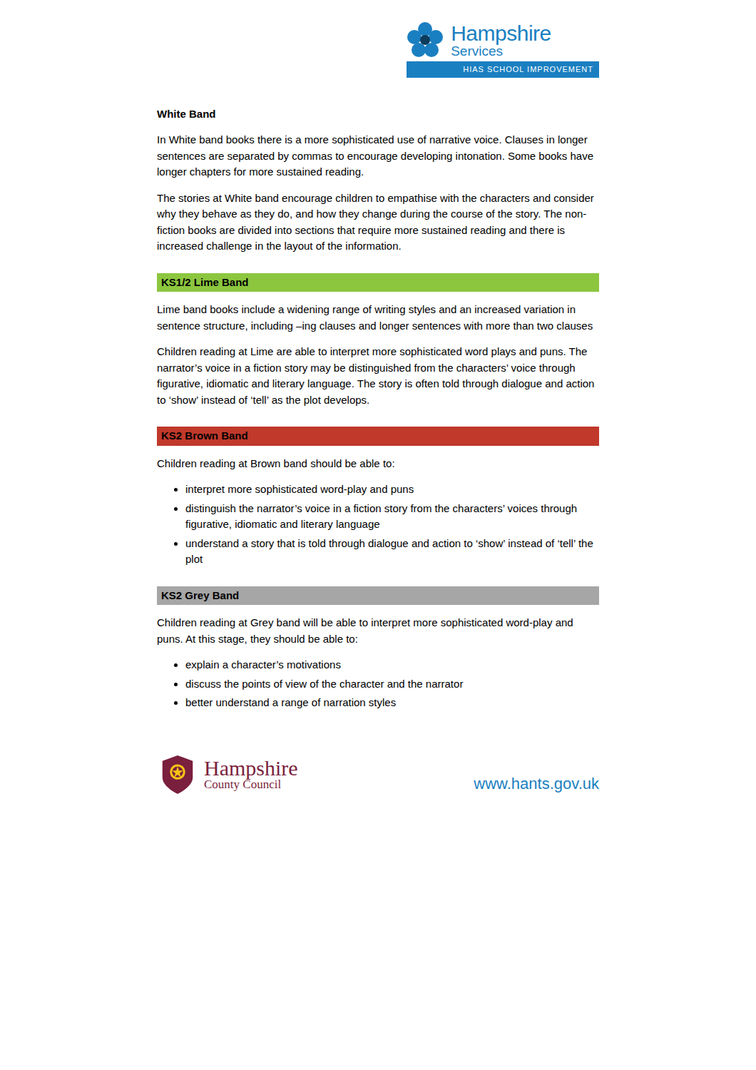Hampshire
Services
HIAS SCHOOL IMPROVEMENT
White Band
In White band books there is a more sophisticated use of narrative voice. Clauses in longer sentences are separated by commas to encourage developing intonation. Some books have longer chapters for more sustained reading.
The stories at White band encourage children to empathise with the characters and consider why they behave as they do, and how they change during the course of the story. The non-fiction books are divided into sections that require more sustained reading and there is increased challenge in the layout of the information.
KS1/2 Lime Band
Lime band books include a widening range of writing styles and an increased variation in sentence structure, including –ing clauses and longer sentences with more than two clauses
Children reading at Lime are able to interpret more sophisticated word plays and puns. The narrator’s voice in a fiction story may be distinguished from the characters’ voice through figurative, idiomatic and literary language. The story is often told through dialogue and action to ‘show’ instead of ‘tell’ as the plot develops.
KS2 Brown Band
Children reading at Brown band should be able to:
interpret more sophisticated word-play and puns
distinguish the narrator’s voice in a fiction story from the characters’ voices through figurative, idiomatic and literary language
understand a story that is told through dialogue and action to ‘show’ instead of ‘tell’ the plot
KS2 Grey Band
Children reading at Grey band will be able to interpret more sophisticated word-play and puns. At this stage, they should be able to:
explain a character’s motivations
discuss the points of view of the character and the narrator
better understand a range of narration styles
Hampshire
County Council
www.hants.gov.uk